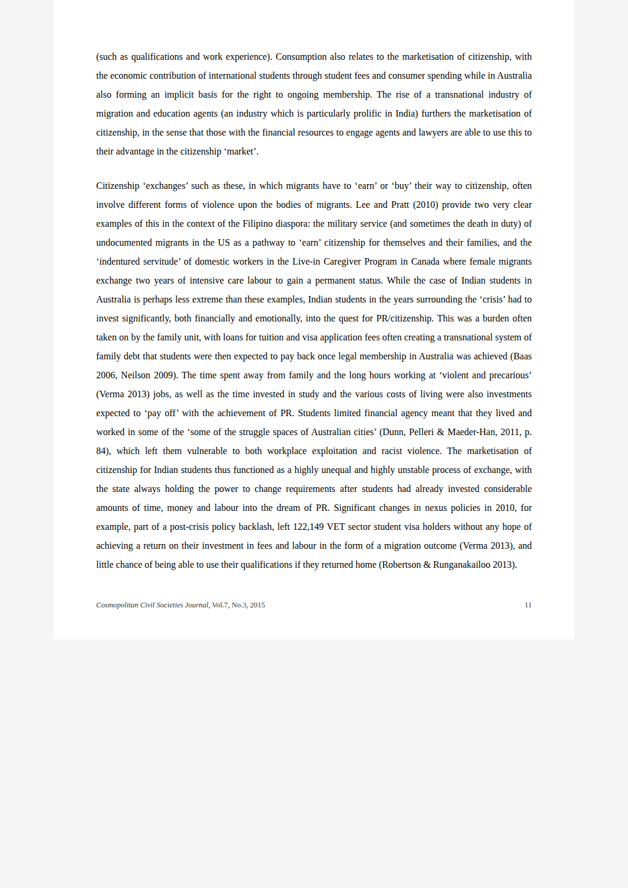(such as qualifications and work experience). Consumption also relates to the marketisation of citizenship, with the economic contribution of international students through student fees and consumer spending while in Australia also forming an implicit basis for the right to ongoing membership. The rise of a transnational industry of migration and education agents (an industry which is particularly prolific in India) furthers the marketisation of citizenship, in the sense that those with the financial resources to engage agents and lawyers are able to use this to their advantage in the citizenship ‘market’.
Citizenship ‘exchanges’ such as these, in which migrants have to ‘earn’ or ‘buy’ their way to citizenship, often involve different forms of violence upon the bodies of migrants. Lee and Pratt (2010) provide two very clear examples of this in the context of the Filipino diaspora: the military service (and sometimes the death in duty) of undocumented migrants in the US as a pathway to ‘earn’ citizenship for themselves and their families, and the ‘indentured servitude’ of domestic workers in the Live-in Caregiver Program in Canada where female migrants exchange two years of intensive care labour to gain a permanent status. While the case of Indian students in Australia is perhaps less extreme than these examples, Indian students in the years surrounding the ‘crisis’ had to invest significantly, both financially and emotionally, into the quest for PR/citizenship. This was a burden often taken on by the family unit, with loans for tuition and visa application fees often creating a transnational system of family debt that students were then expected to pay back once legal membership in Australia was achieved (Baas 2006, Neilson 2009). The time spent away from family and the long hours working at ‘violent and precarious’ (Verma 2013) jobs, as well as the time invested in study and the various costs of living were also investments expected to ‘pay off’ with the achievement of PR. Students limited financial agency meant that they lived and worked in some of the ‘some of the struggle spaces of Australian cities’ (Dunn, Pelleri & Maeder-Han, 2011, p. 84), which left them vulnerable to both workplace exploitation and racist violence. The marketisation of citizenship for Indian students thus functioned as a highly unequal and highly unstable process of exchange, with the state always holding the power to change requirements after students had already invested considerable amounts of time, money and labour into the dream of PR. Significant changes in nexus policies in 2010, for example, part of a post-crisis policy backlash, left 122,149 VET sector student visa holders without any hope of achieving a return on their investment in fees and labour in the form of a migration outcome (Verma 2013), and little chance of being able to use their qualifications if they returned home (Robertson & Runganakailoo 2013).
Cosmopolitan Civil Societies Journal, Vol.7, No.3, 2015 11